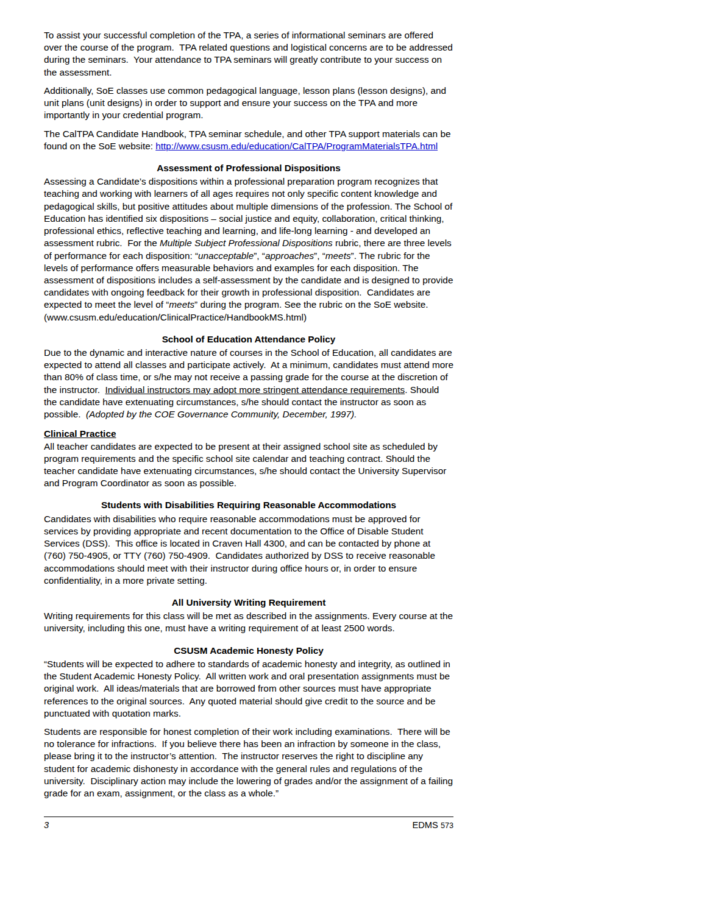To assist your successful completion of the TPA, a series of informational seminars are offered over the course of the program. TPA related questions and logistical concerns are to be addressed during the seminars. Your attendance to TPA seminars will greatly contribute to your success on the assessment.
Additionally, SoE classes use common pedagogical language, lesson plans (lesson designs), and unit plans (unit designs) in order to support and ensure your success on the TPA and more importantly in your credential program.
The CalTPA Candidate Handbook, TPA seminar schedule, and other TPA support materials can be found on the SoE website: http://www.csusm.edu/education/CalTPA/ProgramMaterialsTPA.html
Assessment of Professional Dispositions
Assessing a Candidate’s dispositions within a professional preparation program recognizes that teaching and working with learners of all ages requires not only specific content knowledge and pedagogical skills, but positive attitudes about multiple dimensions of the profession. The School of Education has identified six dispositions – social justice and equity, collaboration, critical thinking, professional ethics, reflective teaching and learning, and life-long learning - and developed an assessment rubric. For the Multiple Subject Professional Dispositions rubric, there are three levels of performance for each disposition: “unacceptable”, “approaches”, “meets”. The rubric for the levels of performance offers measurable behaviors and examples for each disposition. The assessment of dispositions includes a self-assessment by the candidate and is designed to provide candidates with ongoing feedback for their growth in professional disposition. Candidates are expected to meet the level of “meets” during the program. See the rubric on the SoE website. (www.csusm.edu/education/ClinicalPractice/HandbookMS.html)
School of Education Attendance Policy
Due to the dynamic and interactive nature of courses in the School of Education, all candidates are expected to attend all classes and participate actively. At a minimum, candidates must attend more than 80% of class time, or s/he may not receive a passing grade for the course at the discretion of the instructor. Individual instructors may adopt more stringent attendance requirements. Should the candidate have extenuating circumstances, s/he should contact the instructor as soon as possible. (Adopted by the COE Governance Community, December, 1997).
Clinical Practice
All teacher candidates are expected to be present at their assigned school site as scheduled by program requirements and the specific school site calendar and teaching contract. Should the teacher candidate have extenuating circumstances, s/he should contact the University Supervisor and Program Coordinator as soon as possible.
Students with Disabilities Requiring Reasonable Accommodations
Candidates with disabilities who require reasonable accommodations must be approved for services by providing appropriate and recent documentation to the Office of Disable Student Services (DSS). This office is located in Craven Hall 4300, and can be contacted by phone at (760) 750-4905, or TTY (760) 750-4909. Candidates authorized by DSS to receive reasonable accommodations should meet with their instructor during office hours or, in order to ensure confidentiality, in a more private setting.
All University Writing Requirement
Writing requirements for this class will be met as described in the assignments. Every course at the university, including this one, must have a writing requirement of at least 2500 words.
CSUSM Academic Honesty Policy
“Students will be expected to adhere to standards of academic honesty and integrity, as outlined in the Student Academic Honesty Policy. All written work and oral presentation assignments must be original work. All ideas/materials that are borrowed from other sources must have appropriate references to the original sources. Any quoted material should give credit to the source and be punctuated with quotation marks.
Students are responsible for honest completion of their work including examinations. There will be no tolerance for infractions. If you believe there has been an infraction by someone in the class, please bring it to the instructor’s attention. The instructor reserves the right to discipline any student for academic dishonesty in accordance with the general rules and regulations of the university. Disciplinary action may include the lowering of grades and/or the assignment of a failing grade for an exam, assignment, or the class as a whole.”
3 EDMS 573